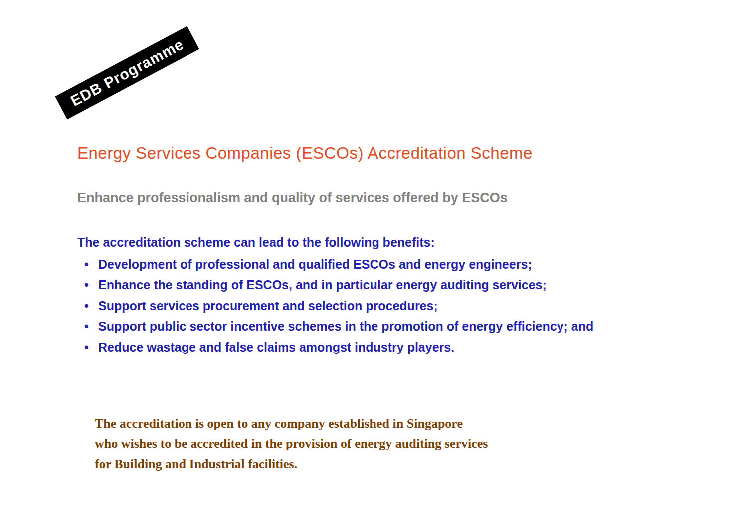EDB Programme
Energy Services Companies (ESCOs) Accreditation Scheme
Enhance professionalism and quality of services offered by ESCOs
The accreditation scheme can lead to the following benefits:
Development of professional and qualified ESCOs and energy engineers;
Enhance the standing of ESCOs, and in particular energy auditing services;
Support services procurement and selection procedures;
Support public sector incentive schemes in the promotion of energy efficiency; and
Reduce wastage and false claims amongst industry players.
The accreditation is open to any company established in Singapore
who wishes to be accredited in the provision of energy auditing services
for Building and Industrial facilities.